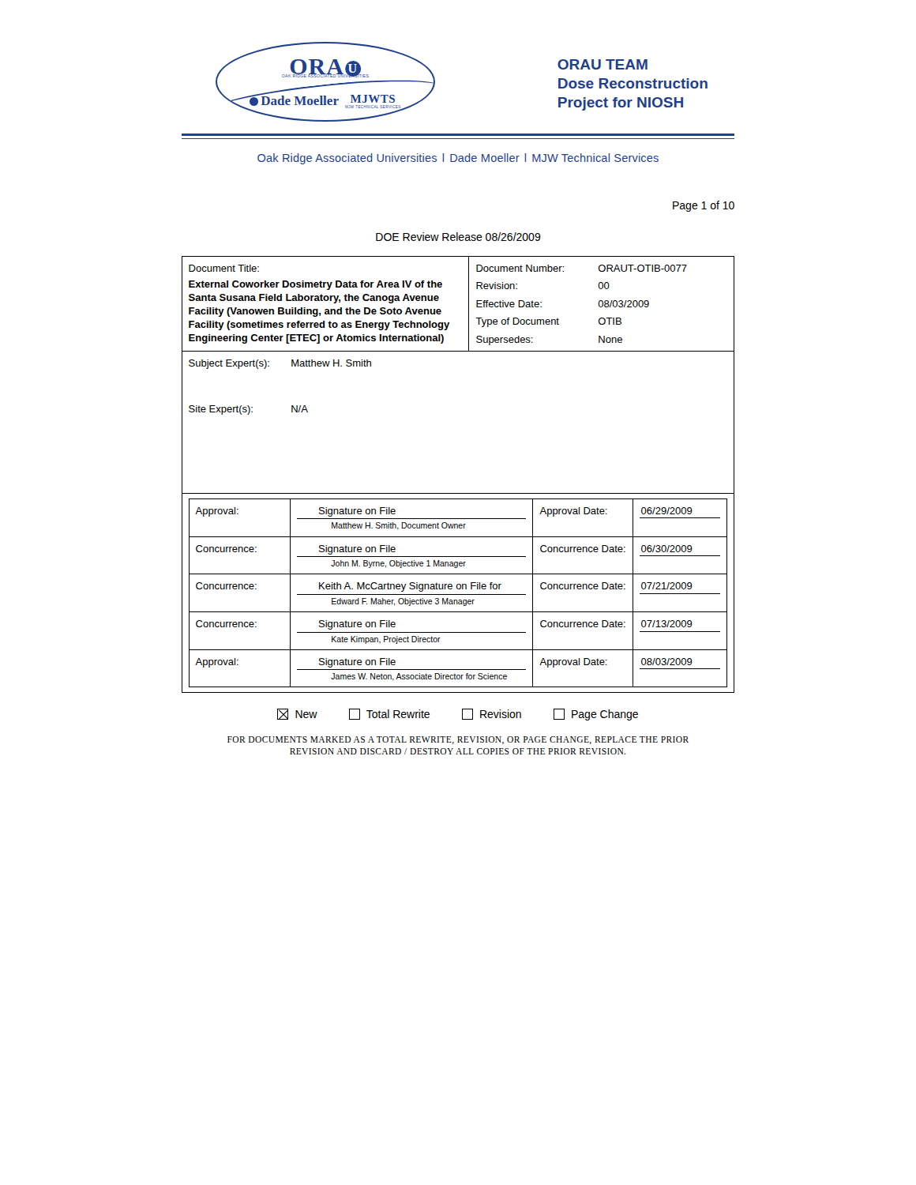ORAU
OAK RIDGE ASSOCIATED UNIVERSITIES
Dade Moeller
MJWTS
MJW TECHNICAL SERVICES
ORAU TEAM
Dose Reconstruction
Project for NIOSH
Oak Ridge Associated Universitiesl Dade Moellerl MJW Technical Services
Page 1 of 10
DOE Review Release 08/26/2009
| Document Title: External Coworker Dosimetry Data for Area IV of the Santa Susana Field Laboratory, the Canoga Avenue Facility (Vanowen Building, and the De Soto Avenue Facility (sometimes referred to as Energy Technology Engineering Center [ETEC] or Atomics International) | Document Number: ORAUT-OTIB-0077 Revision: 00 Effective Date: 08/03/2009 Type of Document OTIB Supersedes: None |
| Subject Expert(s): Matthew H. Smith Site Expert(s): N/A |
| / Approval: / Signature on File Matthew H. Smith, Document Owner / Approval Date: / 06/29/2009 / / Concurrence: / Signature on File John M. Byrne, Objective 1 Manager / Concurrence Date: / 06/30/2009 / / Concurrence: / Keith A. McCartney Signature on File for Edward F. Maher, Objective 3 Manager / Concurrence Date: / 07/21/2009 / / Concurrence: / Signature on File Kate Kimpan, Project Director / Concurrence Date: / 07/13/2009 / / Approval: / Signature on File James W. Neton, Associate Director for Science / Approval Date: / 08/03/2009 / |
New Total Rewrite Revision Page Change
FOR DOCUMENTS MARKED AS A TOTAL REWRITE, REVISION, OR PAGE CHANGE, REPLACE THE PRIOR
REVISION AND DISCARD / DESTROY ALL COPIES OF THE PRIOR REVISION.